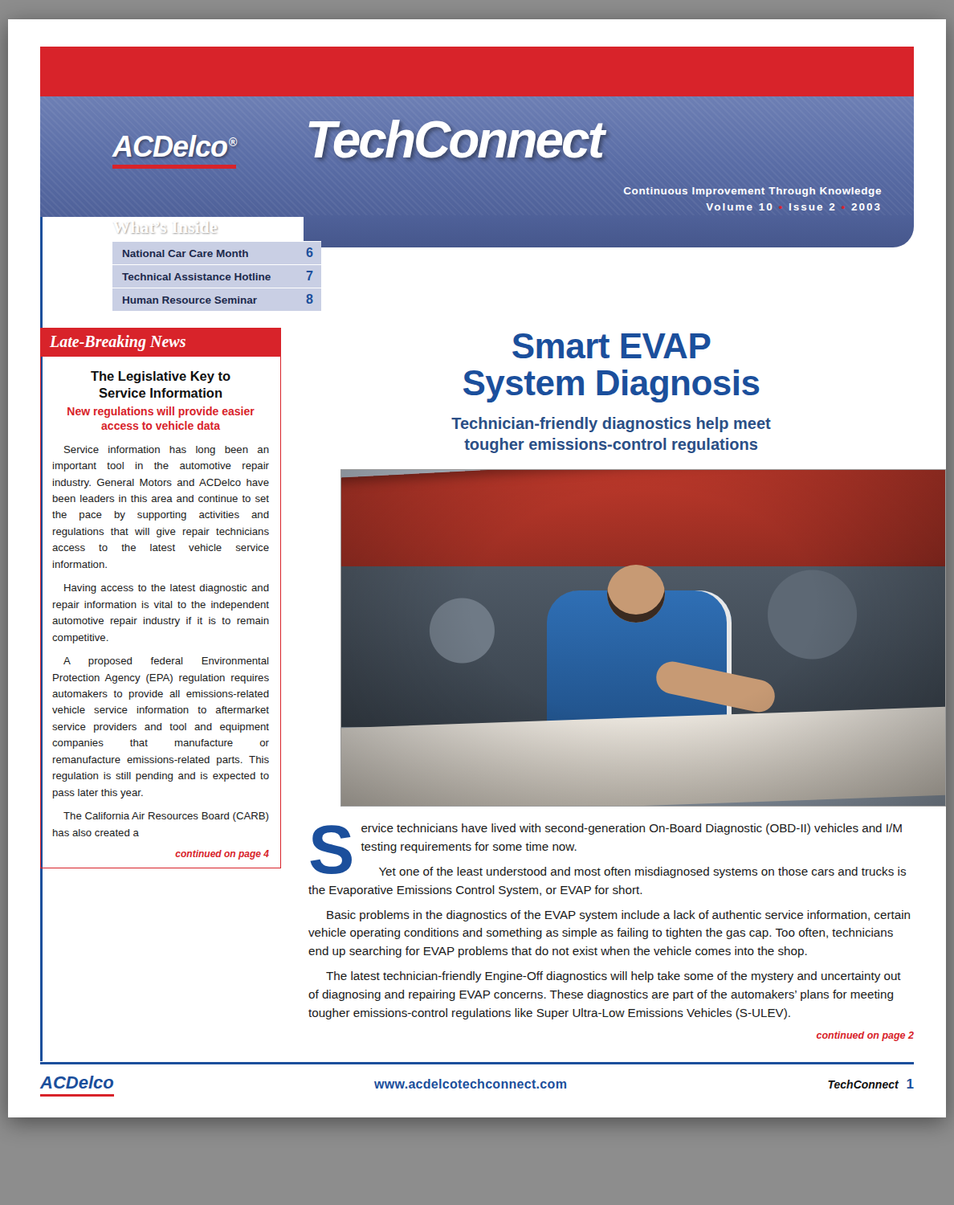ACDelco®
TechConnect
Continuous Improvement Through Knowledge
Volume 10 • Issue 2 • 2003
What’s Inside
National Car Care Month 6
Technical Assistance Hotline 7
Human Resource Seminar 8
Late-Breaking News
The Legislative Key to
Service Information
New regulations will provide easier access to vehicle data
Service information has long been an important tool in the automotive repair industry. General Motors and ACDelco have been leaders in this area and continue to set the pace by supporting activities and regulations that will give repair technicians access to the latest vehicle service information.
Having access to the latest diagnostic and repair information is vital to the independent automotive repair industry if it is to remain competitive.
A proposed federal Environmental Protection Agency (EPA) regulation requires automakers to provide all emissions-related vehicle service information to aftermarket service providers and tool and equipment companies that manufacture or remanufacture emissions-related parts. This regulation is still pending and is expected to pass later this year.
The California Air Resources Board (CARB) has also created a
continued on page 4
Smart EVAP
System Diagnosis
Technician-friendly diagnostics help meet
tougher emissions-control regulations
Service technicians have lived with second-generation On-Board Diagnostic (OBD-II) vehicles and I/M testing requirements for some time now.
Yet one of the least understood and most often misdiagnosed systems on those cars and trucks is the Evaporative Emissions Control System, or EVAP for short.
Basic problems in the diagnostics of the EVAP system include a lack of authentic service information, certain vehicle operating conditions and something as simple as failing to tighten the gas cap. Too often, technicians end up searching for EVAP problems that do not exist when the vehicle comes into the shop.
The latest technician-friendly Engine-Off diagnostics will help take some of the mystery and uncertainty out of diagnosing and repairing EVAP concerns. These diagnostics are part of the automakers’ plans for meeting tougher emissions-control regulations like Super Ultra-Low Emissions Vehicles (S-ULEV).
continued on page 2
ACDelco
www.acdelcotechconnect.com
TechConnect 1